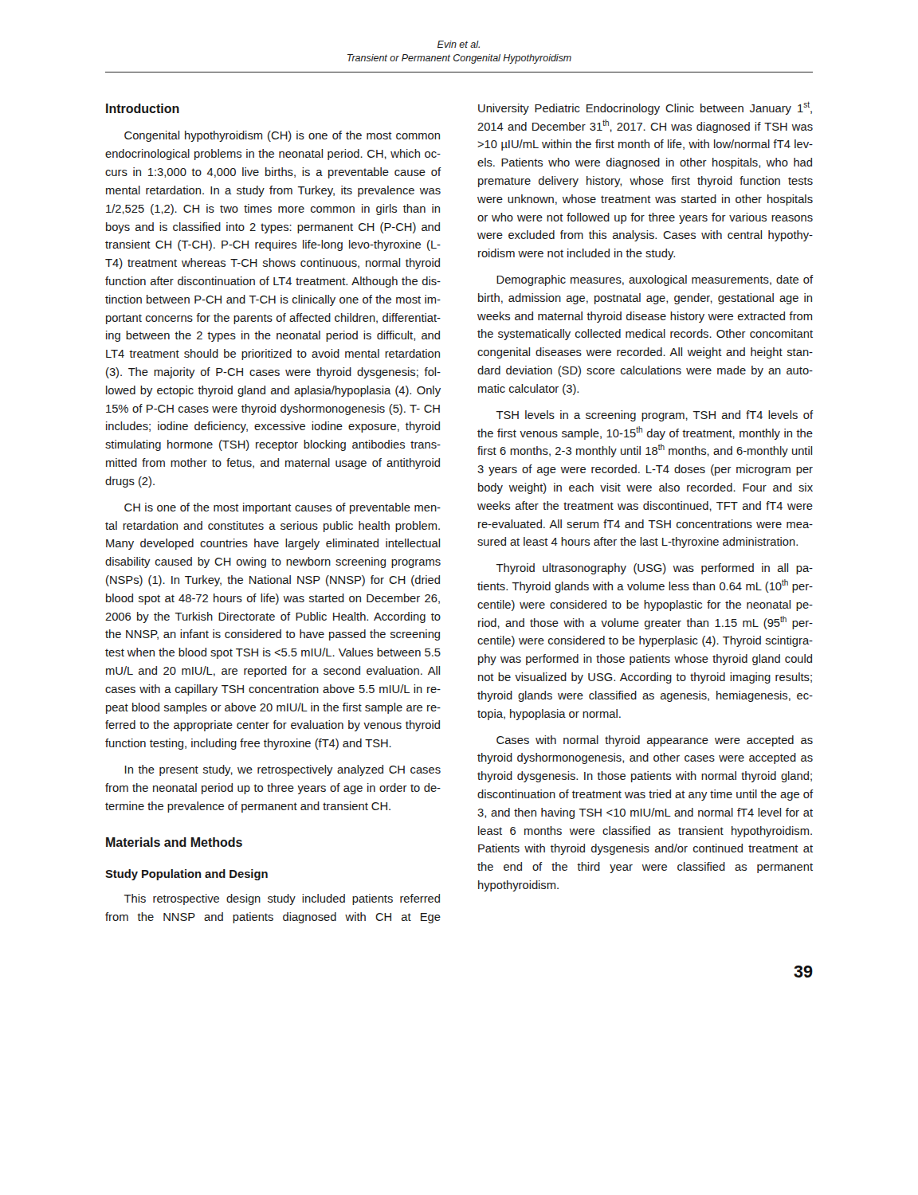Evin et al.
Transient or Permanent Congenital Hypothyroidism
Introduction
Congenital hypothyroidism (CH) is one of the most common endocrinological problems in the neonatal period. CH, which occurs in 1:3,000 to 4,000 live births, is a preventable cause of mental retardation. In a study from Turkey, its prevalence was 1/2,525 (1,2). CH is two times more common in girls than in boys and is classified into 2 types: permanent CH (P-CH) and transient CH (T-CH). P-CH requires life-long levo-thyroxine (L-T4) treatment whereas T-CH shows continuous, normal thyroid function after discontinuation of LT4 treatment. Although the distinction between P-CH and T-CH is clinically one of the most important concerns for the parents of affected children, differentiating between the 2 types in the neonatal period is difficult, and LT4 treatment should be prioritized to avoid mental retardation (3). The majority of P-CH cases were thyroid dysgenesis; followed by ectopic thyroid gland and aplasia/hypoplasia (4). Only 15% of P-CH cases were thyroid dyshormonogenesis (5). T- CH includes; iodine deficiency, excessive iodine exposure, thyroid stimulating hormone (TSH) receptor blocking antibodies transmitted from mother to fetus, and maternal usage of antithyroid drugs (2).
CH is one of the most important causes of preventable mental retardation and constitutes a serious public health problem. Many developed countries have largely eliminated intellectual disability caused by CH owing to newborn screening programs (NSPs) (1). In Turkey, the National NSP (NNSP) for CH (dried blood spot at 48-72 hours of life) was started on December 26, 2006 by the Turkish Directorate of Public Health. According to the NNSP, an infant is considered to have passed the screening test when the blood spot TSH is <5.5 mIU/L. Values between 5.5 mU/L and 20 mIU/L, are reported for a second evaluation. All cases with a capillary TSH concentration above 5.5 mIU/L in repeat blood samples or above 20 mIU/L in the first sample are referred to the appropriate center for evaluation by venous thyroid function testing, including free thyroxine (fT4) and TSH.
In the present study, we retrospectively analyzed CH cases from the neonatal period up to three years of age in order to determine the prevalence of permanent and transient CH.
Materials and Methods
Study Population and Design
This retrospective design study included patients referred from the NNSP and patients diagnosed with CH at Ege University Pediatric Endocrinology Clinic between January 1st, 2014 and December 31th, 2017. CH was diagnosed if TSH was >10 µIU/mL within the first month of life, with low/normal fT4 levels. Patients who were diagnosed in other hospitals, who had premature delivery history, whose first thyroid function tests were unknown, whose treatment was started in other hospitals or who were not followed up for three years for various reasons were excluded from this analysis. Cases with central hypothyroidism were not included in the study.
Demographic measures, auxological measurements, date of birth, admission age, postnatal age, gender, gestational age in weeks and maternal thyroid disease history were extracted from the systematically collected medical records. Other concomitant congenital diseases were recorded. All weight and height standard deviation (SD) score calculations were made by an automatic calculator (3).
TSH levels in a screening program, TSH and fT4 levels of the first venous sample, 10-15th day of treatment, monthly in the first 6 months, 2-3 monthly until 18th months, and 6-monthly until 3 years of age were recorded. L-T4 doses (per microgram per body weight) in each visit were also recorded. Four and six weeks after the treatment was discontinued, TFT and fT4 were re-evaluated. All serum fT4 and TSH concentrations were measured at least 4 hours after the last L-thyroxine administration.
Thyroid ultrasonography (USG) was performed in all patients. Thyroid glands with a volume less than 0.64 mL (10th percentile) were considered to be hypoplastic for the neonatal period, and those with a volume greater than 1.15 mL (95th percentile) were considered to be hyperplasic (4). Thyroid scintigraphy was performed in those patients whose thyroid gland could not be visualized by USG. According to thyroid imaging results; thyroid glands were classified as agenesis, hemiagenesis, ectopia, hypoplasia or normal.
Cases with normal thyroid appearance were accepted as thyroid dyshormonogenesis, and other cases were accepted as thyroid dysgenesis. In those patients with normal thyroid gland; discontinuation of treatment was tried at any time until the age of 3, and then having TSH <10 mIU/mL and normal fT4 level for at least 6 months were classified as transient hypothyroidism. Patients with thyroid dysgenesis and/or continued treatment at the end of the third year were classified as permanent hypothyroidism.
39